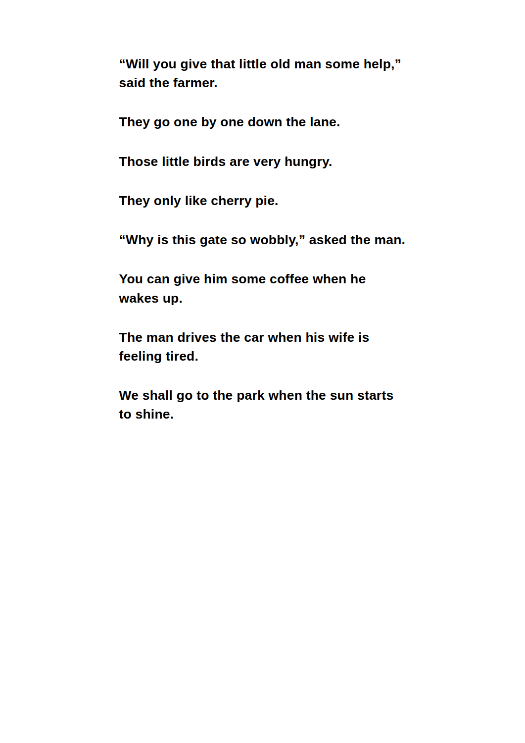“Will you give that little old man some help,” said the farmer.
They go one by one down the lane.
Those little birds are very hungry.
They only like cherry pie.
“Why is this gate so wobbly,” asked the man.
You can give him some coffee when he wakes up.
The man drives the car when his wife is feeling tired.
We shall go to the park when the sun starts to shine.